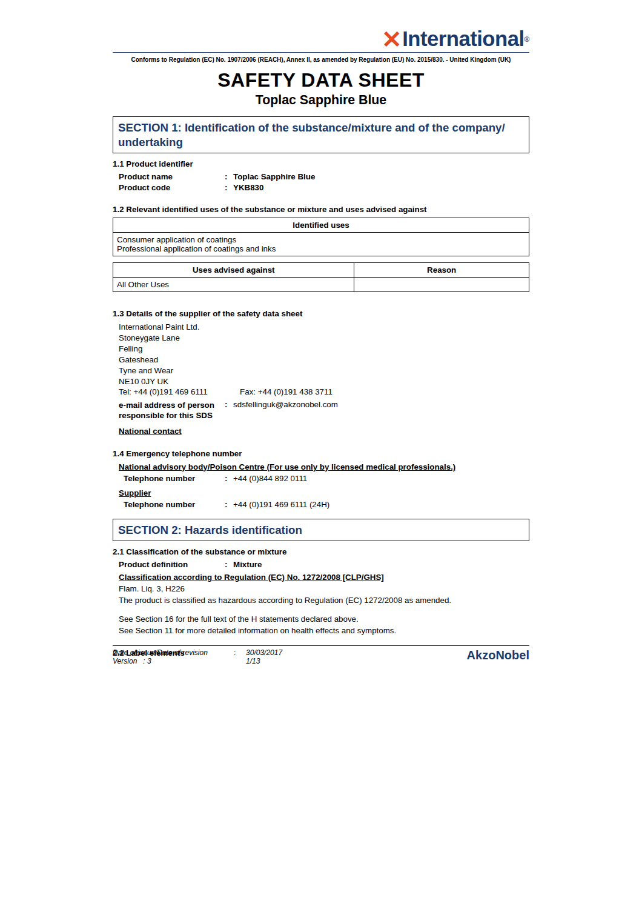✕International®
Conforms to Regulation (EC) No. 1907/2006 (REACH), Annex II, as amended by Regulation (EU) No. 2015/830. - United Kingdom (UK)
SAFETY DATA SHEET
Toplac Sapphire Blue
SECTION 1: Identification of the substance/mixture and of the company/
undertaking
1.1 Product identifier
Product name
:
Toplac Sapphire Blue
Product code
:
YKB830
1.2 Relevant identified uses of the substance or mixture and uses advised against
| Identified uses |
| --- |
| Consumer application of coatings Professional application of coatings and inks |
| Uses advised against | Reason |
| --- | --- |
| All Other Uses | |
1.3 Details of the supplier of the safety data sheet
International Paint Ltd.
Stoneygate Lane
Felling
Gateshead
Tyne and Wear
NE10 0JY UK
Tel: +44 (0)191 469 6111
Fax: +44 (0)191 438 3711
e-mail address of person
responsible for this SDS
:
sdsfellinguk@akzonobel.com
National contact
1.4 Emergency telephone number
National advisory body/Poison Centre (For use only by licensed medical professionals.)
Telephone number
:
+44 (0)844 892 0111
Supplier
Telephone number
:
+44 (0)191 469 6111 (24H)
SECTION 2: Hazards identification
2.1 Classification of the substance or mixture
Product definition
:
Mixture
Classification according to Regulation (EC) No. 1272/2008 [CLP/GHS]
Flam. Liq. 3, H226
The product is classified as hazardous according to Regulation (EC) 1272/2008 as amended.
See Section 16 for the full text of the H statements declared above.
See Section 11 for more detailed information on health effects and symptoms.
2.2 Label elements
Date of issue/Date of revision
:
30/03/2017
Version : 3
1/13
AkzoNobel